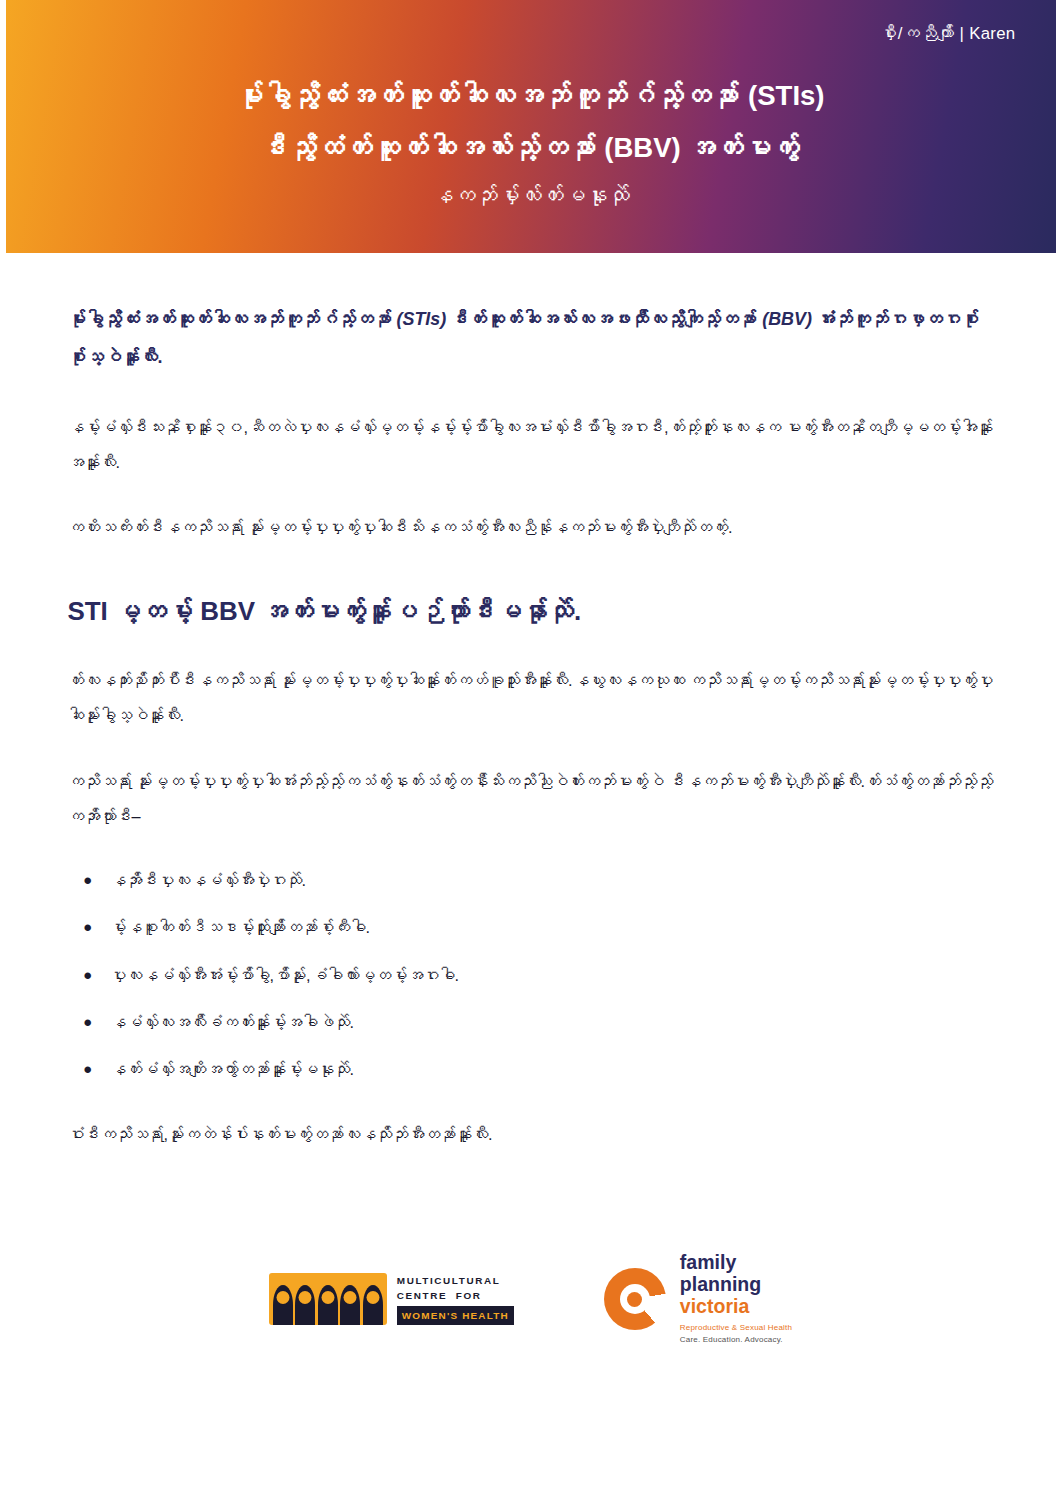စှီၤ/ကညီကျိာ် | Karen
မုၢ်ခွါသွံၣ်ထံးအတၢ်ဆူးတၢ်ဆါလၢအဘၣ်ကူဘၣ်ဂ်သ့ၣ်တဖၣ် (STIs)
ဒီးသွံၣ်ထံတၢ်ဆူးတၢ်ဆါအဃၢ်သ့ၣ်တဖၣ် (BBV) အတၢ်မၤကွၢ်
နကဘၣ်မှၢ်လၢ်တၢ်မနုၤလဲၣ်
မုၢ်ခွါသွံၣ်ထံးအတၢ်ဆူးတၢ်ဆါလၢအဘၣ်ကူဘၣ်ဂ်သ့ၣ်တဖၣ် (STIs) ဒီးတၢ်ဆူးတၢ်ဆါအဃၢ်လၢအဖးထီၣ်လၢသွံၣ်ကျါသ့ၣ်တဖၣ် (BBV) အံၤဘၣ်ကူဘၣ်ဂၤဖှၢတဂၤစုၢ်စုၢ်သ့ဝဲနူၣ်လီၤ.
နမ့ၢ်မံယှၢ်ဒီးသးနံၣ်စှၢနူၣ်၃၀,ဆီတလဲပှၤလၢနမံယှၢ်မ့တမ့ၢ်နမ့ၢ်မ့ၢ်ပိာ်ခွါလၢအမံၤယှၢ်ဒီးပိာ်ခွါအဂၤဒီး,တၢ်ဟ့ၣ်ကူၣ်နၢလၢနက မၤကွၢ်အီၤတနံၣ်တဘျီမ့မတမ့ၢ်အါနူၣ်အနူၣ်လီၤ.
ကတိၤသကိးတၢ်ဒီးနကသံၣ်သရၣ် မုၣ်မ့တမ့ၢ်ပှၤပှၤကွၢ်ပှၤဆါဒီးသိးနကသံကွၢ်အီၤလၢညီနုၢ်နကဘၣ်မၤကွၢ်အီၤပှဲၤဘျီလဲၣ်တက့ၢ်.
STI မ့တမ့ၢ် BBV အတၢ်မၤကွၢ်နူၣ်ပဉ်ဃုာ်ဒီးမနုာ်လဲၣ်.
တၢ်လၢနတၢၣ်ပိၣ်တၢၣ်ပီၢ်ဒီးနကသံၣ်သရၣ် မုၣ်မ့တမ့ၢ်ပှၤပှၤကွၢ်ပှၤဆါနူၣ်တၢ်ကဟ်ခူသူၣ်အီၤနူၣ်လီၤ.နယွၤလၢနကဃုထၢ ကသံၣ်သရၣ်မ့တမ့ၢ်ကသံၣ်သရၣ်မုၣ်မ့တမ့ၢ်ပှၤပှၤကွၢ်ပှၤဆါမုၣ်ခွါသ့ဝဲနူၣ်လီၤ.
ကသံၣ်သရၣ် မုၣ်မ့တမ့ၢ်ပှၤပှၤကွၢ်ပှၤဆါအံၤဘၣ်သ့ၣ်သ့ၣ်ကသံကွၢ်နၢတၢ်သံကွၢ်တနီၢ်သိးကသံၣ်ညါဝဲတၢ်ၤကဘၣ်မၤကွၢ်ဝဲ ဒီးနကဘၣ်မၤကွၢ်အီၤပှဲၤဘျီလဲၣ်နူၣ်လီၤ.တၢ်သံကွၢ်တဖၣ်ဘၣ်သ့ၣ်သ့ၣ်ကအိၣ်ဃုာ်ဒီး–
နအိၣ်ဒီးပှၤလၢနမံယှၢ်အီၤပှဲၤဂၤလဲၣ်.
မ့ၢ်နစူးကါတၢ်ဒီသဒၢမ့ၢ်ထူၣ်ဖျိၣ်တဖၣ်စ့ၢ်ကီးဓါ.
ပှၤလၢနမံယှၢ်အီၤအံၤမ့ၢ်ပိာ်ခွါ,ပိာ်မုၣ်,ခံခါလၢာ်မ့တမ့ၢ်အဂၤဓါ.
နမံယှၢ်လၢအလီၢ်ခံကတၢၢ်နူၣ်မ့ၢ်အခါဖဲလဲၣ်.
နတၢ်မံယှၢ်အကျိၤအကွာ်တဖၣ်နူၣ်မ့ၢ်မနုၤလဲၣ်.
ဝံၤဒီးကသံၣ်သရၣ်,မုၣ်ကတဲနၢ်ပၢၢ်နၢတၢ်မၤကွၢ်တဖၣ်လၢနလိၣ်ဘၣ်အီၤတဖၣ်နူၣ်လီၤ.
MULTICULTURAL
CENTRE FOR
WOMEN'S HEALTH
family planning victoria
Reproductive & Sexual Health
Care. Education. Advocacy.